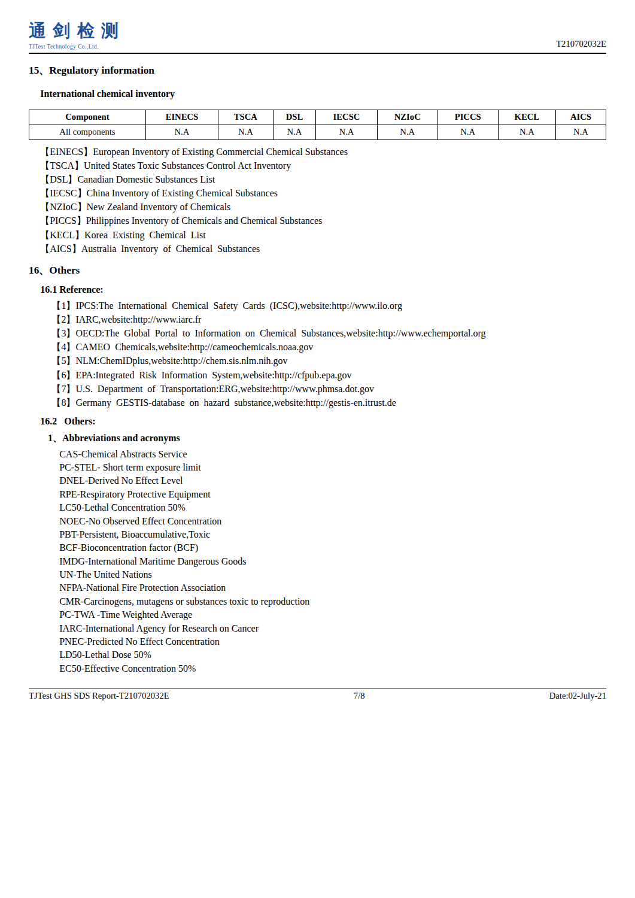通 剑 检 测
TJTest Technology Co.,Ltd.
T210702032E
15、Regulatory information
International chemical inventory
| Component | EINECS | TSCA | DSL | IECSC | NZIoC | PICCS | KECL | AICS |
| --- | --- | --- | --- | --- | --- | --- | --- | --- |
| All components | N.A | N.A | N.A | N.A | N.A | N.A | N.A | N.A |
【EINECS】European Inventory of Existing Commercial Chemical Substances
【TSCA】United States Toxic Substances Control Act Inventory
【DSL】Canadian Domestic Substances List
【IECSC】China Inventory of Existing Chemical Substances
【NZIoC】New Zealand Inventory of Chemicals
【PICCS】Philippines Inventory of Chemicals and Chemical Substances
【KECL】Korea Existing Chemical List
【AICS】Australia Inventory of Chemical Substances
16、Others
16.1 Reference:
【1】IPCS:The International Chemical Safety Cards (ICSC),website:http://www.ilo.org
【2】IARC,website:http://www.iarc.fr
【3】OECD:The Global Portal to Information on Chemical Substances,website:http://www.echemportal.org
【4】CAMEO Chemicals,website:http://cameochemicals.noaa.gov
【5】NLM:ChemIDplus,website:http://chem.sis.nlm.nih.gov
【6】EPA:Integrated Risk Information System,website:http://cfpub.epa.gov
【7】U.S. Department of Transportation:ERG,website:http://www.phmsa.dot.gov
【8】Germany GESTIS-database on hazard substance,website:http://gestis-en.itrust.de
16.2 Others:
1、Abbreviations and acronyms
CAS-Chemical Abstracts Service
PC-STEL- Short term exposure limit
DNEL-Derived No Effect Level
RPE-Respiratory Protective Equipment
LC50-Lethal Concentration 50%
NOEC-No Observed Effect Concentration
PBT-Persistent, Bioaccumulative,Toxic
BCF-Bioconcentration factor (BCF)
IMDG-International Maritime Dangerous Goods
UN-The United Nations
NFPA-National Fire Protection Association
CMR-Carcinogens, mutagens or substances toxic to reproduction
PC-TWA -Time Weighted Average
IARC-International Agency for Research on Cancer
PNEC-Predicted No Effect Concentration
LD50-Lethal Dose 50%
EC50-Effective Concentration 50%
TJTest GHS SDS Report-T210702032E
7/8
Date:02-July-21